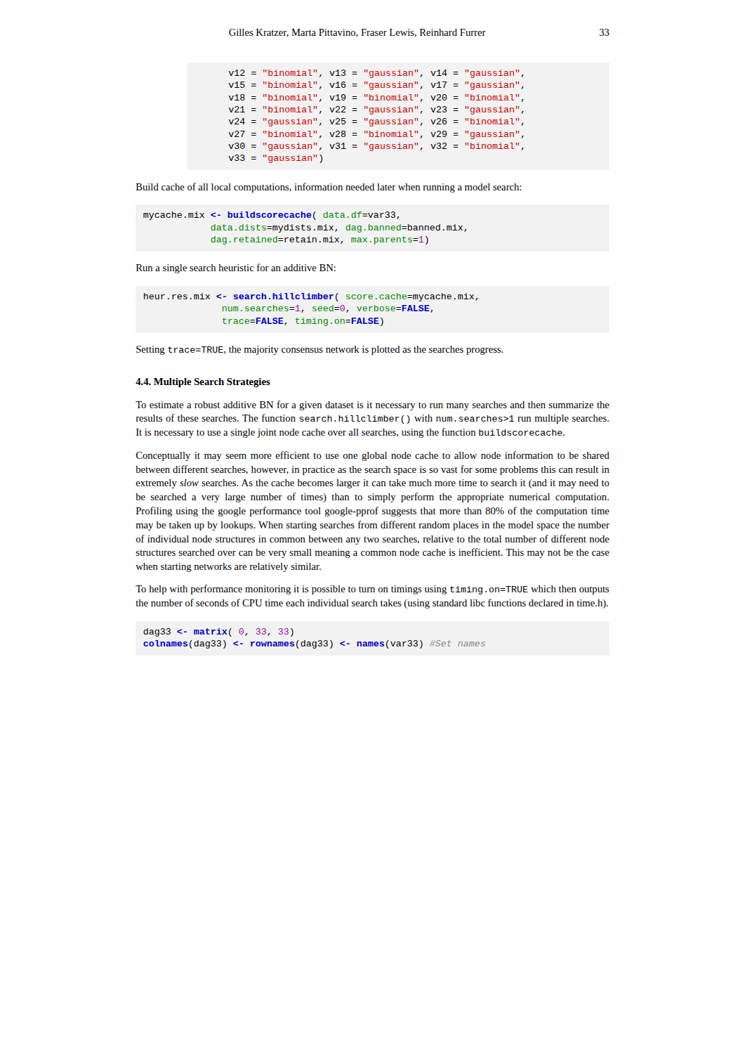Gilles Kratzer, Marta Pittavino, Fraser Lewis, Reinhard Furrer
33
      v12 = "binomial", v13 = "gaussian", v14 = "gaussian",
      v15 = "binomial", v16 = "gaussian", v17 = "gaussian",
      v18 = "binomial", v19 = "binomial", v20 = "binomial",
      v21 = "binomial", v22 = "gaussian", v23 = "gaussian",
      v24 = "gaussian", v25 = "gaussian", v26 = "binomial",
      v27 = "binomial", v28 = "binomial", v29 = "gaussian",
      v30 = "gaussian", v31 = "gaussian", v32 = "binomial",
      v33 = "gaussian")
Build cache of all local computations, information needed later when running a model search:
mycache.mix <- buildscorecache( data.df=var33,
            data.dists=mydists.mix, dag.banned=banned.mix,
            dag.retained=retain.mix, max.parents=1)
Run a single search heuristic for an additive BN:
heur.res.mix <- search.hillclimber( score.cache=mycache.mix,
              num.searches=1, seed=0, verbose=FALSE,
              trace=FALSE, timing.on=FALSE)
Setting trace=TRUE, the majority consensus network is plotted as the searches progress.
4.4. Multiple Search Strategies
To estimate a robust additive BN for a given dataset is it necessary to run many searches and then summarize the results of these searches. The function search.hillclimber() with num.searches>1 run multiple searches. It is necessary to use a single joint node cache over all searches, using the function buildscorecache.
Conceptually it may seem more efficient to use one global node cache to allow node information to be shared between different searches, however, in practice as the search space is so vast for some problems this can result in extremely slow searches. As the cache becomes larger it can take much more time to search it (and it may need to be searched a very large number of times) than to simply perform the appropriate numerical computation. Profiling using the google performance tool google-pprof suggests that more than 80% of the computation time may be taken up by lookups. When starting searches from different random places in the model space the number of individual node structures in common between any two searches, relative to the total number of different node structures searched over can be very small meaning a common node cache is inefficient. This may not be the case when starting networks are relatively similar.
To help with performance monitoring it is possible to turn on timings using timing.on=TRUE which then outputs the number of seconds of CPU time each individual search takes (using standard libc functions declared in time.h).
dag33 <- matrix( 0, 33, 33)
colnames(dag33) <- rownames(dag33) <- names(var33) #Set names